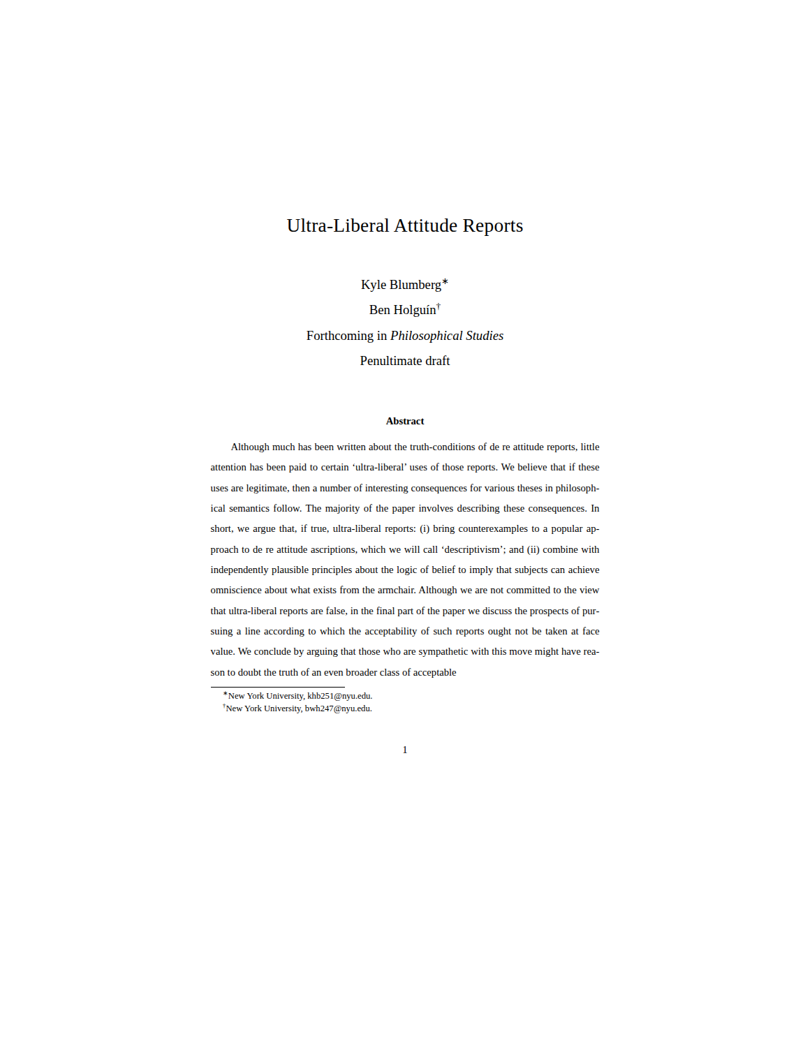Ultra-Liberal Attitude Reports
Kyle Blumberg∗ Ben Holguín† Forthcoming in Philosophical Studies Penultimate draft
Abstract
Although much has been written about the truth-conditions of de re attitude reports, little attention has been paid to certain ‘ultra-liberal’ uses of those reports. We believe that if these uses are legitimate, then a number of interesting consequences for various theses in philosophical semantics follow. The majority of the paper involves describing these consequences. In short, we argue that, if true, ultra-liberal reports: (i) bring counterexamples to a popular approach to de re attitude ascriptions, which we will call ‘descriptivism’; and (ii) combine with independently plausible principles about the logic of belief to imply that subjects can achieve omniscience about what exists from the armchair. Although we are not committed to the view that ultra-liberal reports are false, in the final part of the paper we discuss the prospects of pursuing a line according to which the acceptability of such reports ought not be taken at face value. We conclude by arguing that those who are sympathetic with this move might have reason to doubt the truth of an even broader class of acceptable
∗New York University, khb251@nyu.edu.
†New York University, bwh247@nyu.edu.
1